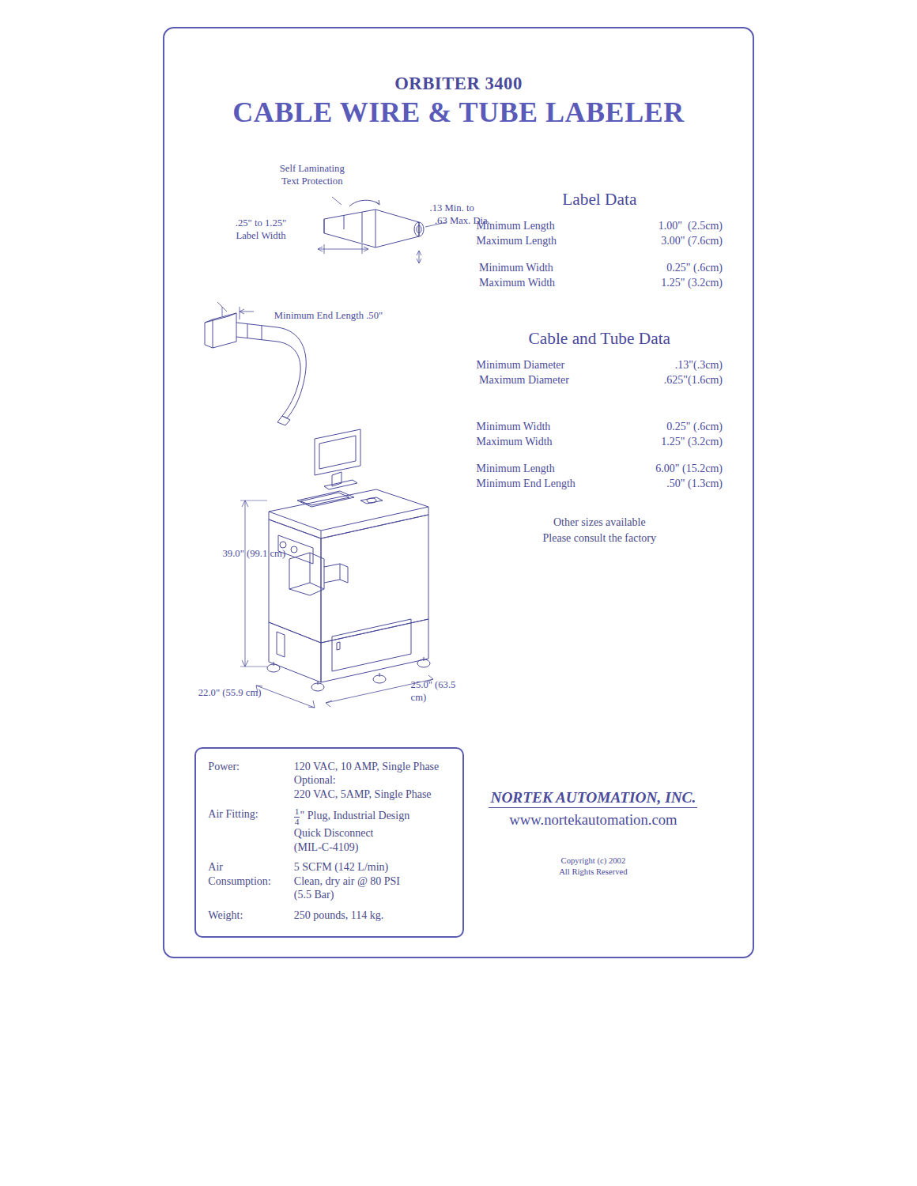ORBITER 3400
CABLE WIRE & TUBE LABELER
Self Laminating
Text Protection
.13 Min. to
.63 Max. Dia.
.25" to 1.25"
Label Width
Minimum End Length .50"
39.0" (99.1 cm)
22.0" (55.9 cm)
25.0" (63.5 cm)
Label Data
| Minimum Length | 1.00" (2.5cm) |
| Maximum Length | 3.00" (7.6cm) |
| Minimum Width | 0.25" (.6cm) |
| Maximum Width | 1.25" (3.2cm) |
Cable and Tube Data
| Minimum Diameter | .13"(.3cm) |
| Maximum Diameter | .625"(1.6cm) |
| Minimum Width | 0.25" (.6cm) |
| Maximum Width | 1.25" (3.2cm) |
| Minimum Length | 6.00" (15.2cm) |
| Minimum End Length | .50" (1.3cm) |
Other sizes available
Please consult the factory
| Power: | 120 VAC, 10 AMP, Single Phase Optional: 220 VAC, 5AMP, Single Phase |
| Air Fitting: | 1 4 " Plug, Industrial Design Quick Disconnect (MIL-C-4109) |
| Air Consumption: | 5 SCFM (142 L/min) Clean, dry air @ 80 PSI (5.5 Bar) |
| Weight: | 250 pounds, 114 kg. |
NORTEK AUTOMATION, INC.
www.nortekautomation.com
Copyright (c) 2002
All Rights Reserved